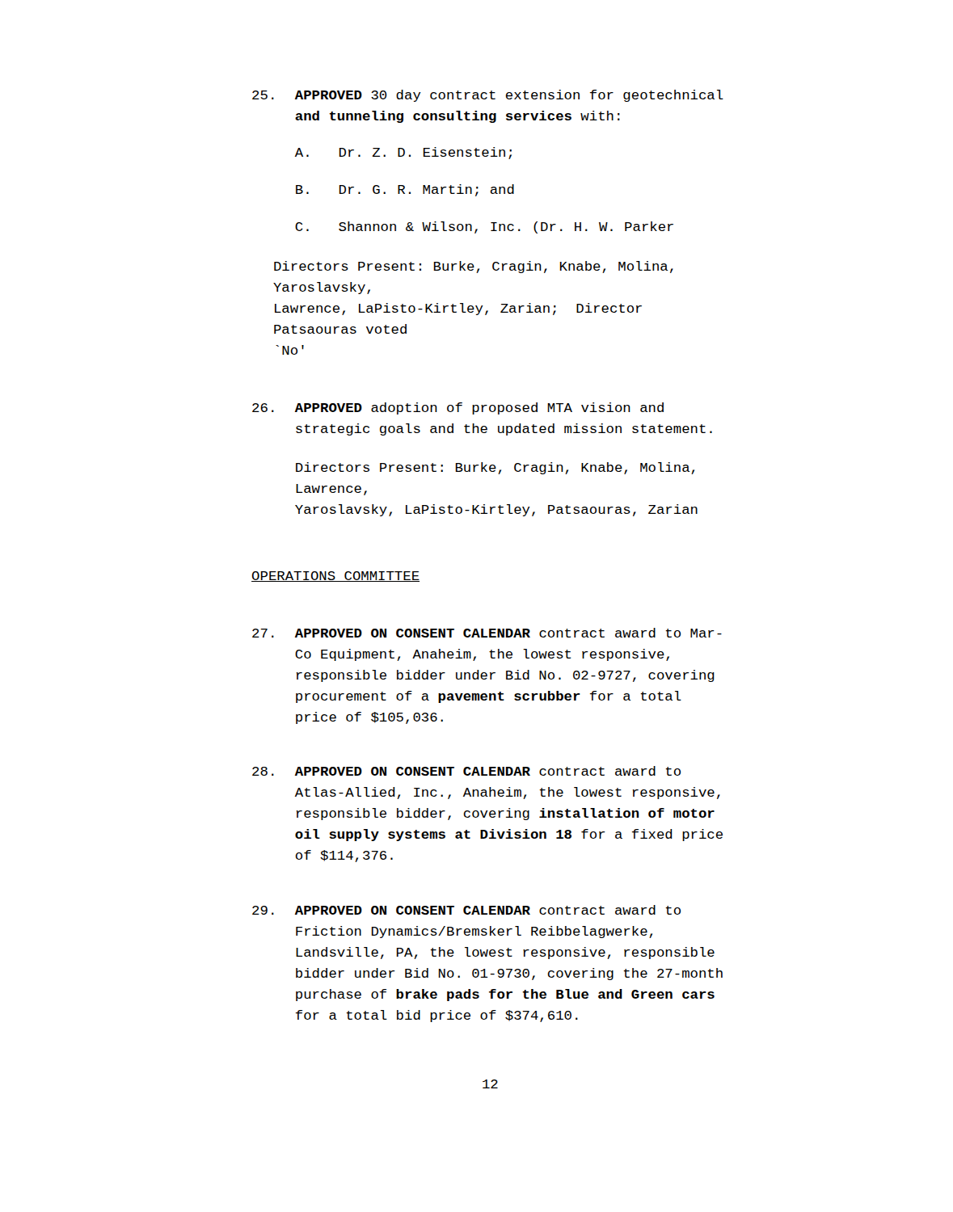25.
APPROVED 30 day contract extension for geotechnical and tunneling consulting services with:
A.
Dr. Z. D. Eisenstein;
B.
Dr. G. R. Martin; and
C.
Shannon & Wilson, Inc. (Dr. H. W. Parker
Directors Present: Burke, Cragin, Knabe, Molina, Yaroslavsky,
Lawrence, LaPisto-Kirtley, Zarian; Director Patsaouras voted
`No'
26.
APPROVED adoption of proposed MTA vision and strategic goals and the updated mission statement.
Directors Present: Burke, Cragin, Knabe, Molina, Lawrence,
Yaroslavsky, LaPisto-Kirtley, Patsaouras, Zarian
OPERATIONS COMMITTEE
27.
APPROVED ON CONSENT CALENDAR contract award to Mar-Co Equipment, Anaheim, the lowest responsive, responsible bidder under Bid No. 02-9727, covering procurement of a pavement scrubber for a total price of $105,036.
28.
APPROVED ON CONSENT CALENDAR contract award to Atlas-Allied, Inc., Anaheim, the lowest responsive, responsible bidder, covering installation of motor oil supply systems at Division 18 for a fixed price of $114,376.
29.
APPROVED ON CONSENT CALENDAR contract award to Friction Dynamics/Bremskerl Reibbelagwerke, Landsville, PA, the lowest responsive, responsible bidder under Bid No. 01-9730, covering the 27-month purchase of brake pads for the Blue and Green cars for a total bid price of $374,610.
12